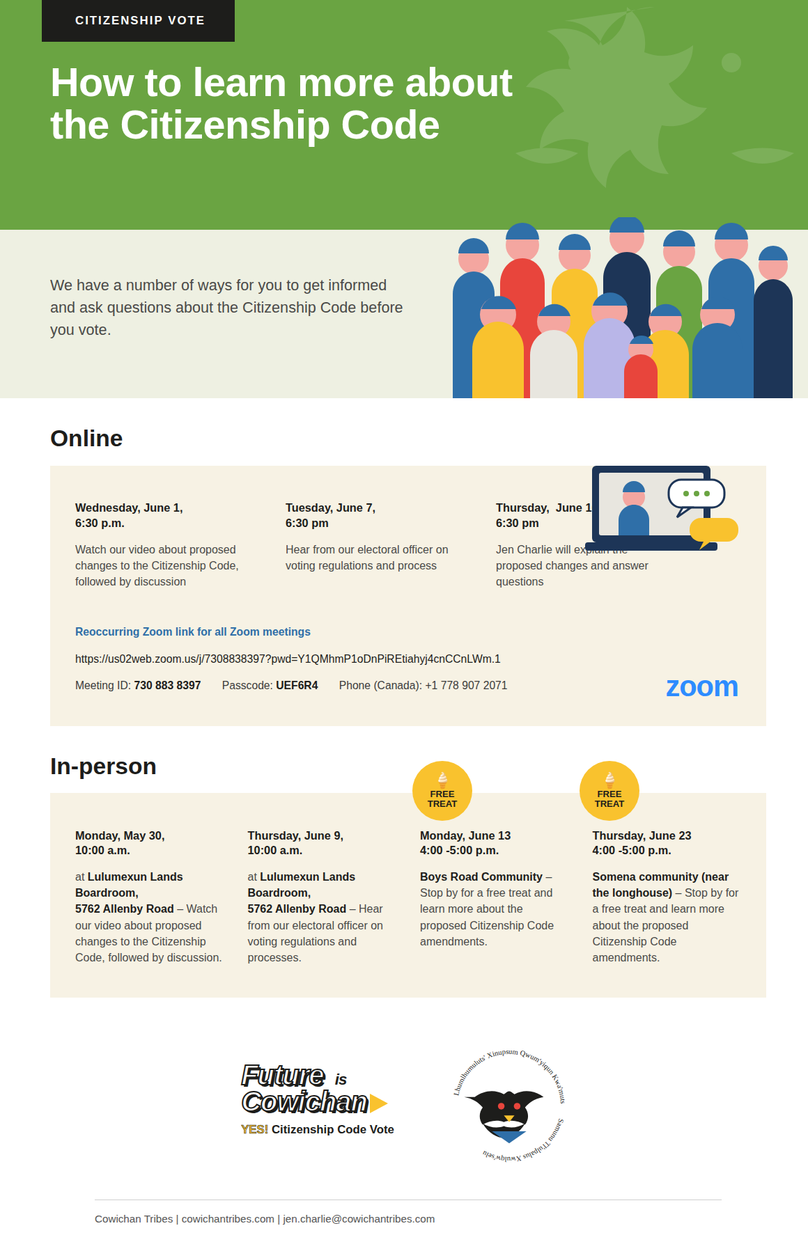CITIZENSHIP VOTE
How to learn more about
the Citizenship Code
We have a number of ways for you to get informed and ask questions about the Citizenship Code before you vote.
Online
Wednesday, June 1,
6:30 p.m.
Watch our video about proposed changes to the Citizenship Code, followed by discussion
Tuesday, June 7,
6:30 pm
Hear from our electoral officer on voting regulations and process
Thursday, June 16,
6:30 pm
Jen Charlie will explain the proposed changes and answer questions
Reoccurring Zoom link for all Zoom meetings
https://us02web.zoom.us/j/7308838397?pwd=Y1QMhmP1oDnPiREtiahyj4cnCCnLWm.1
Meeting ID: 730 883 8397 Passcode: UEF6R4 Phone (Canada): +1 778 907 2071
zoom
In-person
🍦FREE
TREAT
🍦FREE
TREAT
Monday, May 30,
10:00 a.m.
at Lulumexun Lands Boardroom,
5762 Allenby Road – Watch our video about proposed changes to the Citizenship Code, followed by discussion.
Thursday, June 9,
10:00 a.m.
at Lulumexun Lands Boardroom,
5762 Allenby Road – Hear from our electoral officer on voting regulations and processes.
Monday, June 13
4:00 -5:00 p.m.
Boys Road Community – Stop by for a free treat and learn more about the proposed Citizenship Code amendments.
Thursday, June 23
4:00 -5:00 p.m.
Somena community (near the longhouse) – Stop by for a free treat and learn more about the proposed Citizenship Code amendments.
Future is
Cowichan
YES! Citizenship Code Vote
Lhumlhumuluts' Xinupsum Qwum'yiqun Kwa'mutsun Samunu Tl'ulpalus Xwulqw'selu
Cowichan Tribes | cowichantribes.com | jen.charlie@cowichantribes.com